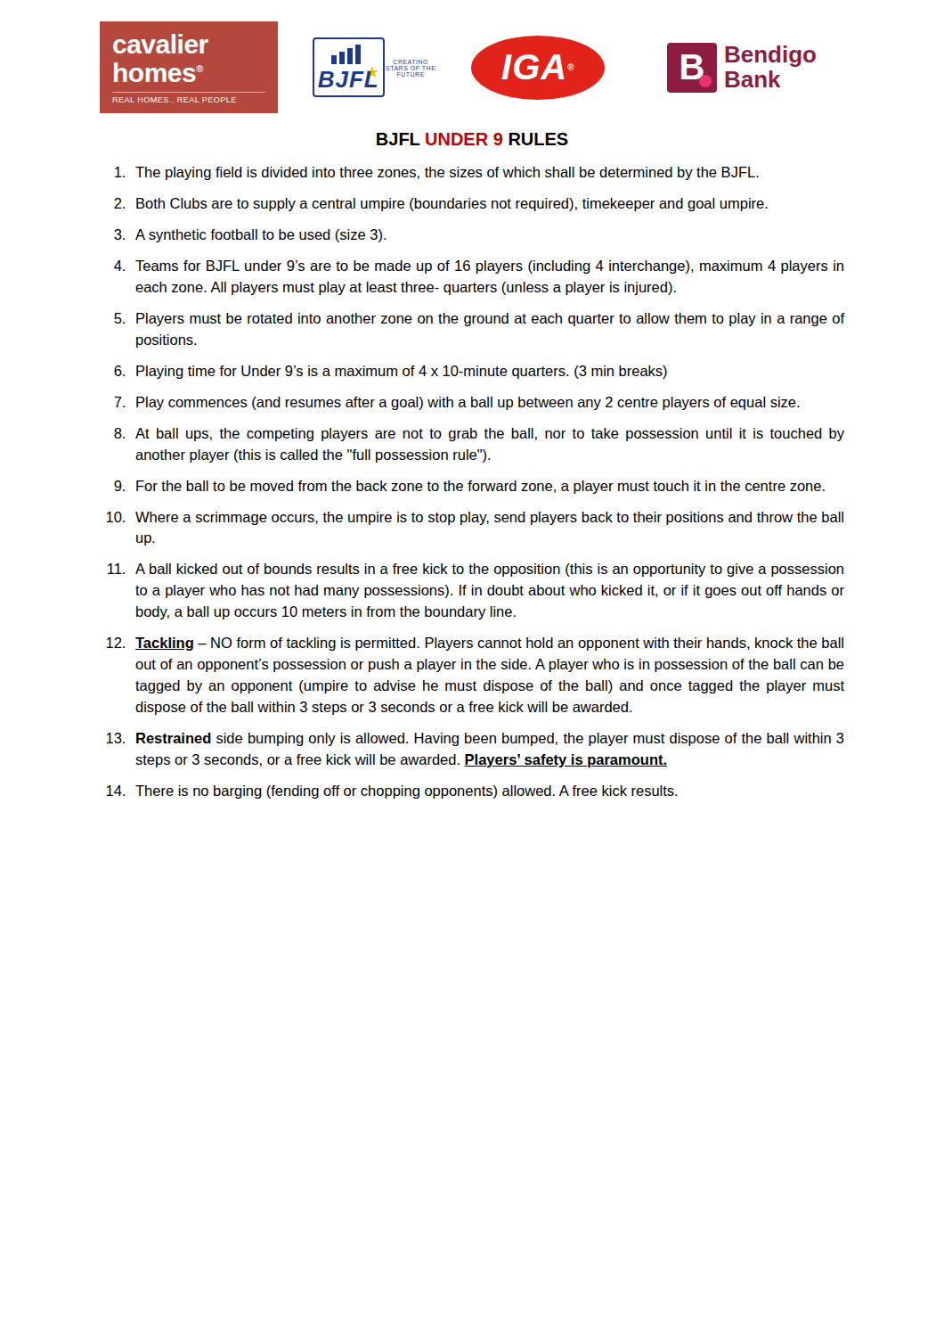cavalier
homes®
REAL HOMES.. REAL PEOPLE
★
BJFL
CREATING STARS OF THE FUTURE
IGA®
B
Bendigo
Bank
BJFL UNDER 9 RULES
The playing field is divided into three zones, the sizes of which shall be determined by the BJFL.
Both Clubs are to supply a central umpire (boundaries not required), timekeeper and goal umpire.
A synthetic football to be used (size 3).
Teams for BJFL under 9’s are to be made up of 16 players (including 4 interchange), maximum 4 players in each zone. All players must play at least three- quarters (unless a player is injured).
Players must be rotated into another zone on the ground at each quarter to allow them to play in a range of positions.
Playing time for Under 9’s is a maximum of 4 x 10-minute quarters. (3 min breaks)
Play commences (and resumes after a goal) with a ball up between any 2 centre players of equal size.
At ball ups, the competing players are not to grab the ball, nor to take possession until it is touched by another player (this is called the "full possession rule").
For the ball to be moved from the back zone to the forward zone, a player must touch it in the centre zone.
Where a scrimmage occurs, the umpire is to stop play, send players back to their positions and throw the ball up.
A ball kicked out of bounds results in a free kick to the opposition (this is an opportunity to give a possession to a player who has not had many possessions). If in doubt about who kicked it, or if it goes out off hands or body, a ball up occurs 10 meters in from the boundary line.
Tackling – NO form of tackling is permitted. Players cannot hold an opponent with their hands, knock the ball out of an opponent’s possession or push a player in the side. A player who is in possession of the ball can be tagged by an opponent (umpire to advise he must dispose of the ball) and once tagged the player must dispose of the ball within 3 steps or 3 seconds or a free kick will be awarded.
Restrained side bumping only is allowed. Having been bumped, the player must dispose of the ball within 3 steps or 3 seconds, or a free kick will be awarded. Players’ safety is paramount.
There is no barging (fending off or chopping opponents) allowed. A free kick results.